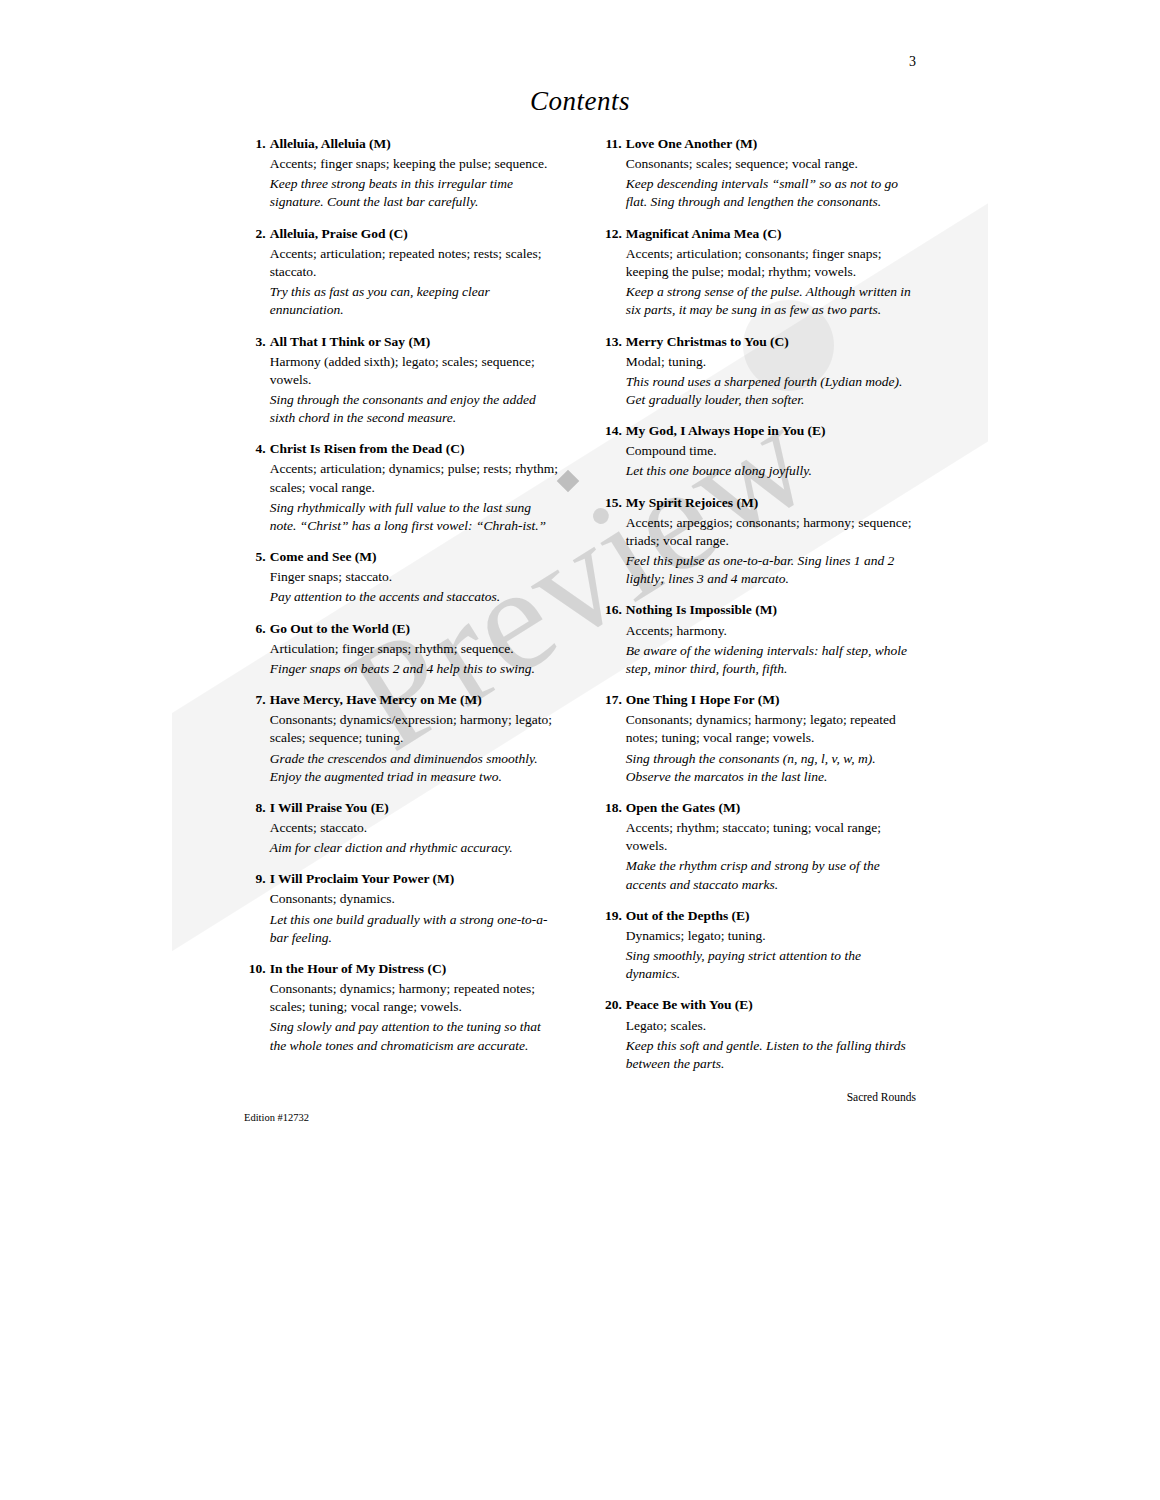Preview
3
Contents
1. Alleluia, Alleluia (M) Accents; finger snaps; keeping the pulse; sequence. Keep three strong beats in this irregular time signature. Count the last bar carefully.
2. Alleluia, Praise God (C) Accents; articulation; repeated notes; rests; scales; staccato. Try this as fast as you can, keeping clear ennunciation.
3. All That I Think or Say (M) Harmony (added sixth); legato; scales; sequence; vowels. Sing through the consonants and enjoy the added sixth chord in the second measure.
4. Christ Is Risen from the Dead (C) Accents; articulation; dynamics; pulse; rests; rhythm; scales; vocal range. Sing rhythmically with full value to the last sung note. “Christ” has a long first vowel: “Chrah-ist.”
5. Come and See (M) Finger snaps; staccato. Pay attention to the accents and staccatos.
6. Go Out to the World (E) Articulation; finger snaps; rhythm; sequence. Finger snaps on beats 2 and 4 help this to swing.
7. Have Mercy, Have Mercy on Me (M) Consonants; dynamics/expression; harmony; legato; scales; sequence; tuning. Grade the crescendos and diminuendos smoothly. Enjoy the augmented triad in measure two.
8. I Will Praise You (E) Accents; staccato. Aim for clear diction and rhythmic accuracy.
9. I Will Proclaim Your Power (M) Consonants; dynamics. Let this one build gradually with a strong one-to-a-bar feeling.
10. In the Hour of My Distress (C) Consonants; dynamics; harmony; repeated notes; scales; tuning; vocal range; vowels. Sing slowly and pay attention to the tuning so that the whole tones and chromaticism are accurate.
11. Love One Another (M) Consonants; scales; sequence; vocal range. Keep descending intervals “small” so as not to go flat. Sing through and lengthen the consonants.
12. Magnificat Anima Mea (C) Accents; articulation; consonants; finger snaps; keeping the pulse; modal; rhythm; vowels. Keep a strong sense of the pulse. Although written in six parts, it may be sung in as few as two parts.
13. Merry Christmas to You (C) Modal; tuning. This round uses a sharpened fourth (Lydian mode). Get gradually louder, then softer.
14. My God, I Always Hope in You (E) Compound time. Let this one bounce along joyfully.
15. My Spirit Rejoices (M) Accents; arpeggios; consonants; harmony; sequence; triads; vocal range. Feel this pulse as one-to-a-bar. Sing lines 1 and 2 lightly; lines 3 and 4 marcato.
16. Nothing Is Impossible (M) Accents; harmony. Be aware of the widening intervals: half step, whole step, minor third, fourth, fifth.
17. One Thing I Hope For (M) Consonants; dynamics; harmony; legato; repeated notes; tuning; vocal range; vowels. Sing through the consonants (n, ng, l, v, w, m). Observe the marcatos in the last line.
18. Open the Gates (M) Accents; rhythm; staccato; tuning; vocal range; vowels. Make the rhythm crisp and strong by use of the accents and staccato marks.
19. Out of the Depths (E) Dynamics; legato; tuning. Sing smoothly, paying strict attention to the dynamics.
20. Peace Be with You (E) Legato; scales. Keep this soft and gentle. Listen to the falling thirds between the parts.
Sacred Rounds
Edition #12732